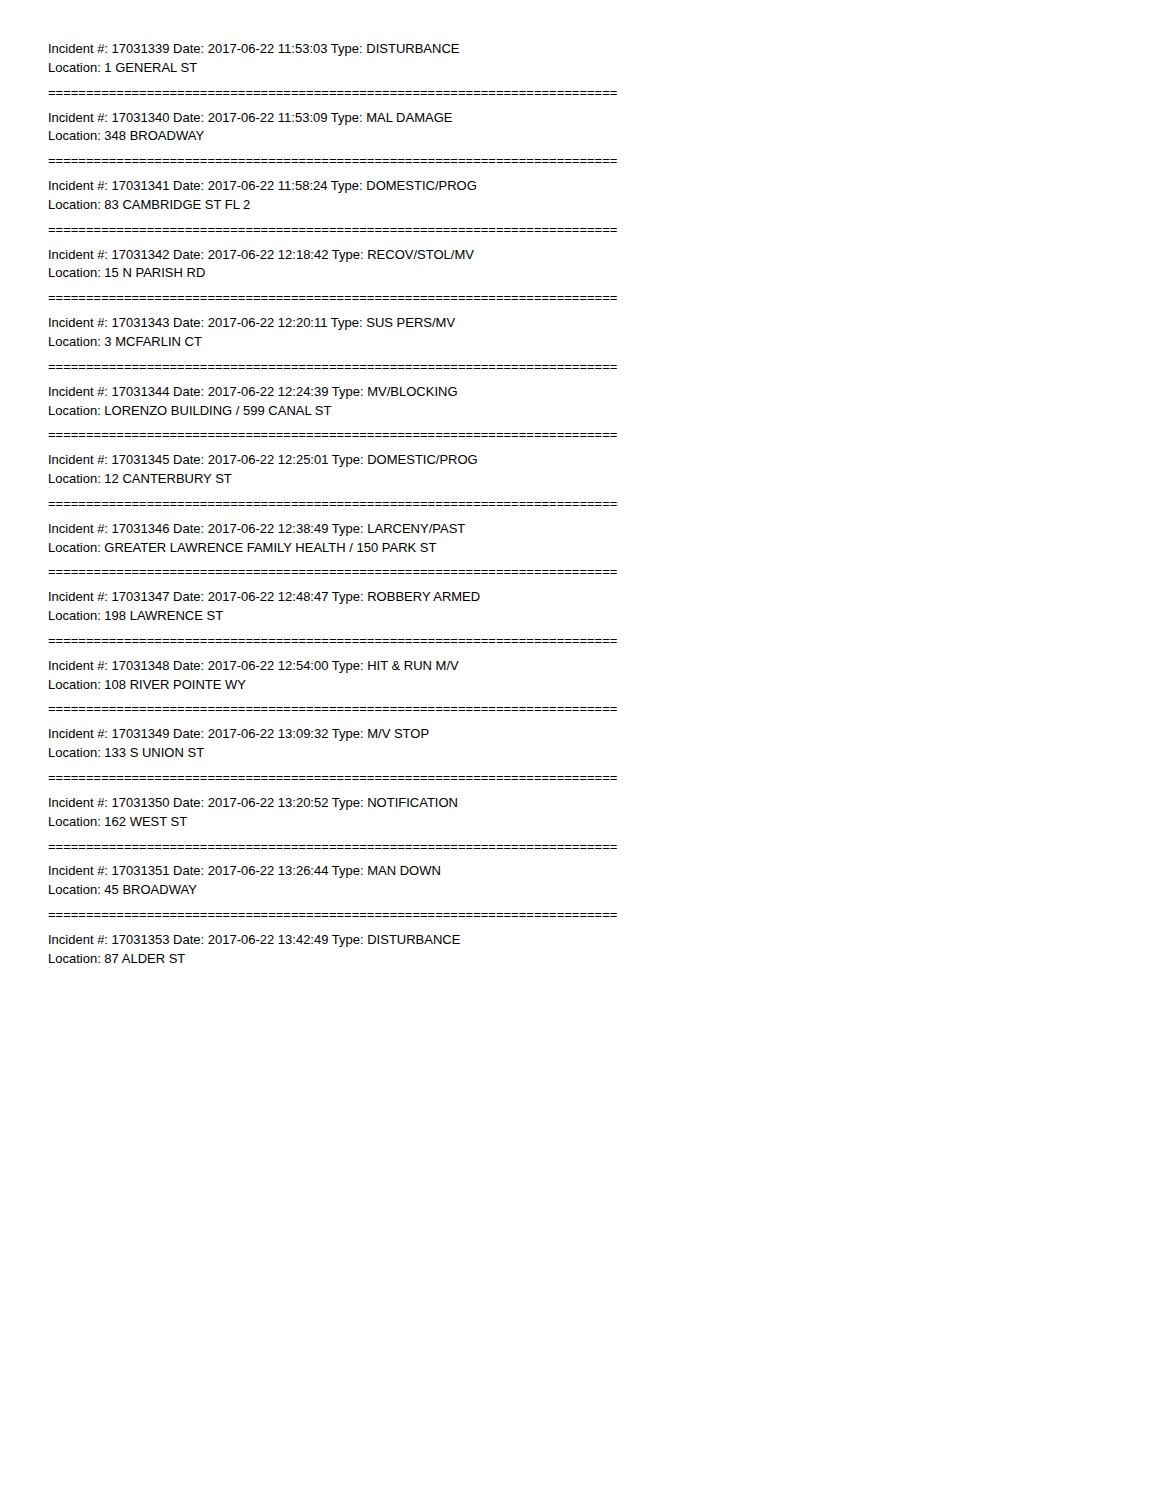Incident #: 17031339 Date: 2017-06-22 11:53:03 Type: DISTURBANCE
Location: 1 GENERAL ST
===========================================================================
Incident #: 17031340 Date: 2017-06-22 11:53:09 Type: MAL DAMAGE
Location: 348 BROADWAY
===========================================================================
Incident #: 17031341 Date: 2017-06-22 11:58:24 Type: DOMESTIC/PROG
Location: 83 CAMBRIDGE ST FL 2
===========================================================================
Incident #: 17031342 Date: 2017-06-22 12:18:42 Type: RECOV/STOL/MV
Location: 15 N PARISH RD
===========================================================================
Incident #: 17031343 Date: 2017-06-22 12:20:11 Type: SUS PERS/MV
Location: 3 MCFARLIN CT
===========================================================================
Incident #: 17031344 Date: 2017-06-22 12:24:39 Type: MV/BLOCKING
Location: LORENZO BUILDING / 599 CANAL ST
===========================================================================
Incident #: 17031345 Date: 2017-06-22 12:25:01 Type: DOMESTIC/PROG
Location: 12 CANTERBURY ST
===========================================================================
Incident #: 17031346 Date: 2017-06-22 12:38:49 Type: LARCENY/PAST
Location: GREATER LAWRENCE FAMILY HEALTH / 150 PARK ST
===========================================================================
Incident #: 17031347 Date: 2017-06-22 12:48:47 Type: ROBBERY ARMED
Location: 198 LAWRENCE ST
===========================================================================
Incident #: 17031348 Date: 2017-06-22 12:54:00 Type: HIT & RUN M/V
Location: 108 RIVER POINTE WY
===========================================================================
Incident #: 17031349 Date: 2017-06-22 13:09:32 Type: M/V STOP
Location: 133 S UNION ST
===========================================================================
Incident #: 17031350 Date: 2017-06-22 13:20:52 Type: NOTIFICATION
Location: 162 WEST ST
===========================================================================
Incident #: 17031351 Date: 2017-06-22 13:26:44 Type: MAN DOWN
Location: 45 BROADWAY
===========================================================================
Incident #: 17031353 Date: 2017-06-22 13:42:49 Type: DISTURBANCE
Location: 87 ALDER ST